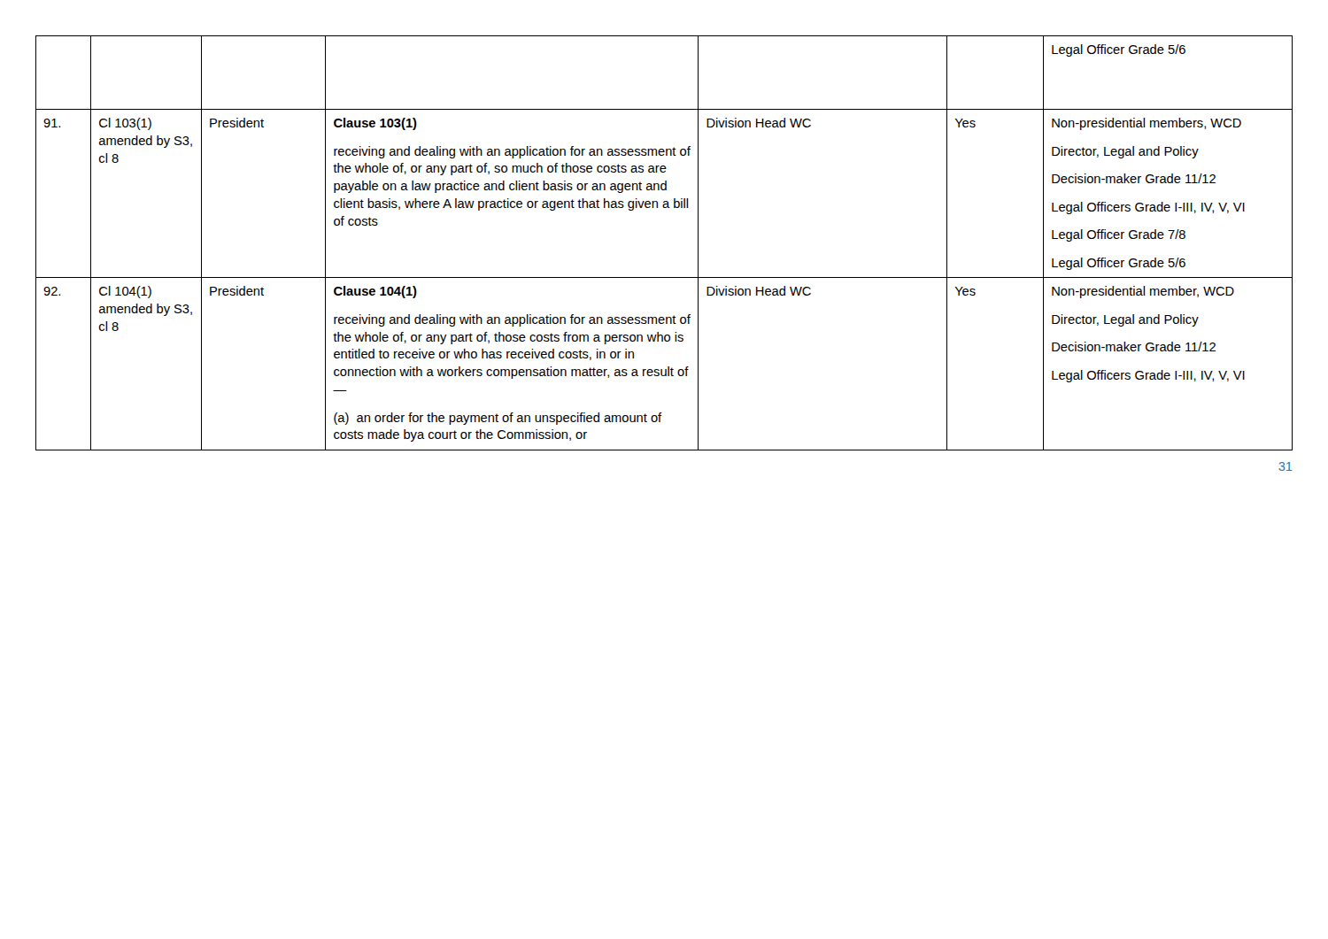| | | | | | | Legal Officer Grade 5/6 |
| 91. | Cl 103(1) amended by S3, cl 8 | President | Clause 103(1) receiving and dealing with an application for an assessment of the whole of, or any part of, so much of those costs as are payable on a law practice and client basis or an agent and client basis, where A law practice or agent that has given a bill of costs | Division Head WC | Yes | Non-presidential members, WCD Director, Legal and Policy Decision-maker Grade 11/12 Legal Officers Grade I-III, IV, V, VI Legal Officer Grade 7/8 Legal Officer Grade 5/6 |
| 92. | Cl 104(1) amended by S3, cl 8 | President | Clause 104(1) receiving and dealing with an application for an assessment of the whole of, or any part of, those costs from a person who is entitled to receive or who has received costs, in or in connection with a workers compensation matter, as a result of— (a) an order for the payment of an unspecified amount of costs made bya court or the Commission, or | Division Head WC | Yes | Non-presidential member, WCD Director, Legal and Policy Decision-maker Grade 11/12 Legal Officers Grade I-III, IV, V, VI |
31